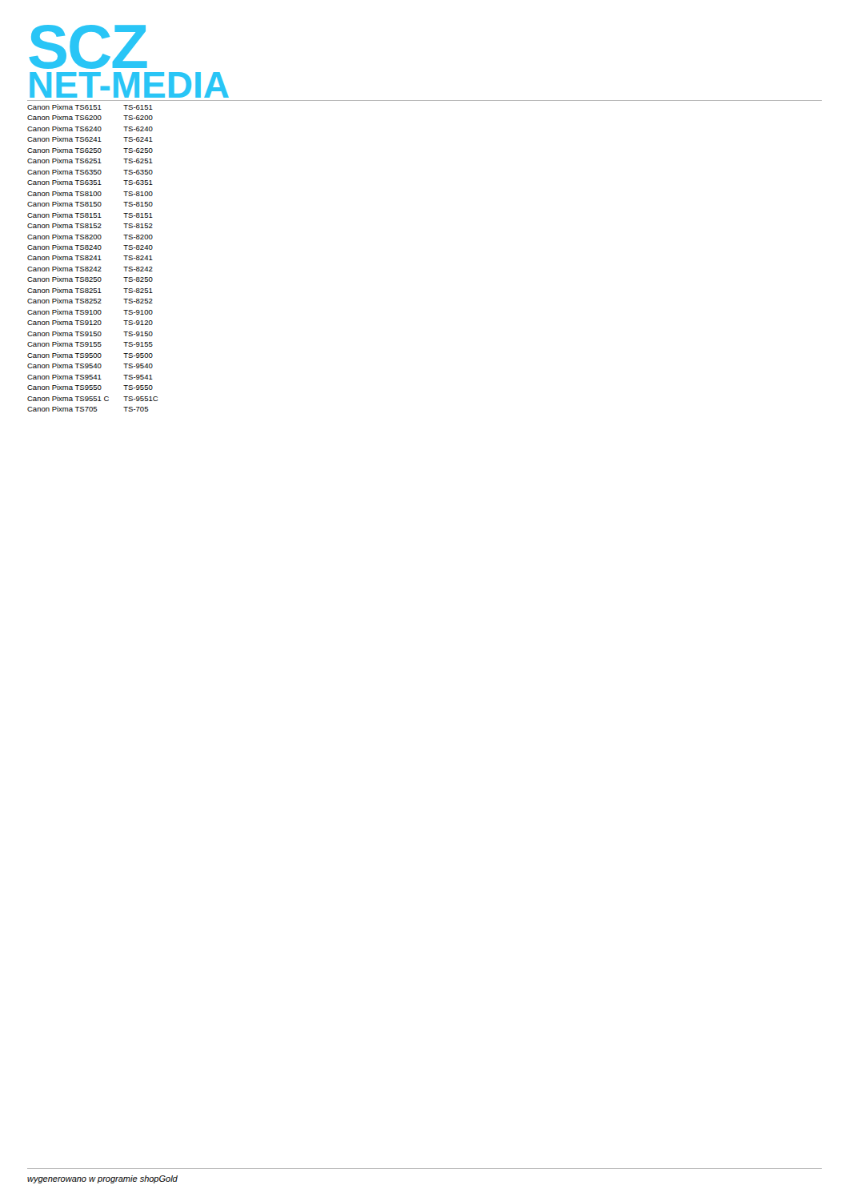SCZ NET-MEDIA
| Canon Pixma TS6151 | TS-6151 |
| Canon Pixma TS6200 | TS-6200 |
| Canon Pixma TS6240 | TS-6240 |
| Canon Pixma TS6241 | TS-6241 |
| Canon Pixma TS6250 | TS-6250 |
| Canon Pixma TS6251 | TS-6251 |
| Canon Pixma TS6350 | TS-6350 |
| Canon Pixma TS6351 | TS-6351 |
| Canon Pixma TS8100 | TS-8100 |
| Canon Pixma TS8150 | TS-8150 |
| Canon Pixma TS8151 | TS-8151 |
| Canon Pixma TS8152 | TS-8152 |
| Canon Pixma TS8200 | TS-8200 |
| Canon Pixma TS8240 | TS-8240 |
| Canon Pixma TS8241 | TS-8241 |
| Canon Pixma TS8242 | TS-8242 |
| Canon Pixma TS8250 | TS-8250 |
| Canon Pixma TS8251 | TS-8251 |
| Canon Pixma TS8252 | TS-8252 |
| Canon Pixma TS9100 | TS-9100 |
| Canon Pixma TS9120 | TS-9120 |
| Canon Pixma TS9150 | TS-9150 |
| Canon Pixma TS9155 | TS-9155 |
| Canon Pixma TS9500 | TS-9500 |
| Canon Pixma TS9540 | TS-9540 |
| Canon Pixma TS9541 | TS-9541 |
| Canon Pixma TS9550 | TS-9550 |
| Canon Pixma TS9551 C | TS-9551C |
| Canon Pixma TS705 | TS-705 |
wygenerowano w programie shopGold